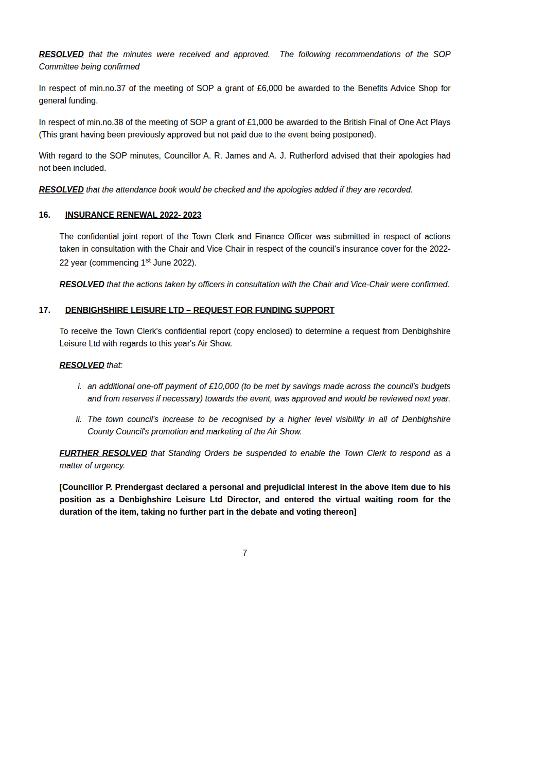RESOLVED that the minutes were received and approved. The following recommendations of the SOP Committee being confirmed
In respect of min.no.37 of the meeting of SOP a grant of £6,000 be awarded to the Benefits Advice Shop for general funding.
In respect of min.no.38 of the meeting of SOP a grant of £1,000 be awarded to the British Final of One Act Plays (This grant having been previously approved but not paid due to the event being postponed).
With regard to the SOP minutes, Councillor A. R. James and A. J. Rutherford advised that their apologies had not been included.
RESOLVED that the attendance book would be checked and the apologies added if they are recorded.
16. Insurance Renewal 2022- 2023
The confidential joint report of the Town Clerk and Finance Officer was submitted in respect of actions taken in consultation with the Chair and Vice Chair in respect of the council's insurance cover for the 2022-22 year (commencing 1st June 2022).
RESOLVED that the actions taken by officers in consultation with the Chair and Vice-Chair were confirmed.
17. Denbighshire Leisure Ltd – Request for Funding Support
To receive the Town Clerk's confidential report (copy enclosed) to determine a request from Denbighshire Leisure Ltd with regards to this year's Air Show.
RESOLVED that:
an additional one-off payment of £10,000 (to be met by savings made across the council's budgets and from reserves if necessary) towards the event, was approved and would be reviewed next year.
The town council's increase to be recognised by a higher level visibility in all of Denbighshire County Council's promotion and marketing of the Air Show.
FURTHER RESOLVED that Standing Orders be suspended to enable the Town Clerk to respond as a matter of urgency.
[Councillor P. Prendergast declared a personal and prejudicial interest in the above item due to his position as a Denbighshire Leisure Ltd Director, and entered the virtual waiting room for the duration of the item, taking no further part in the debate and voting thereon]
7